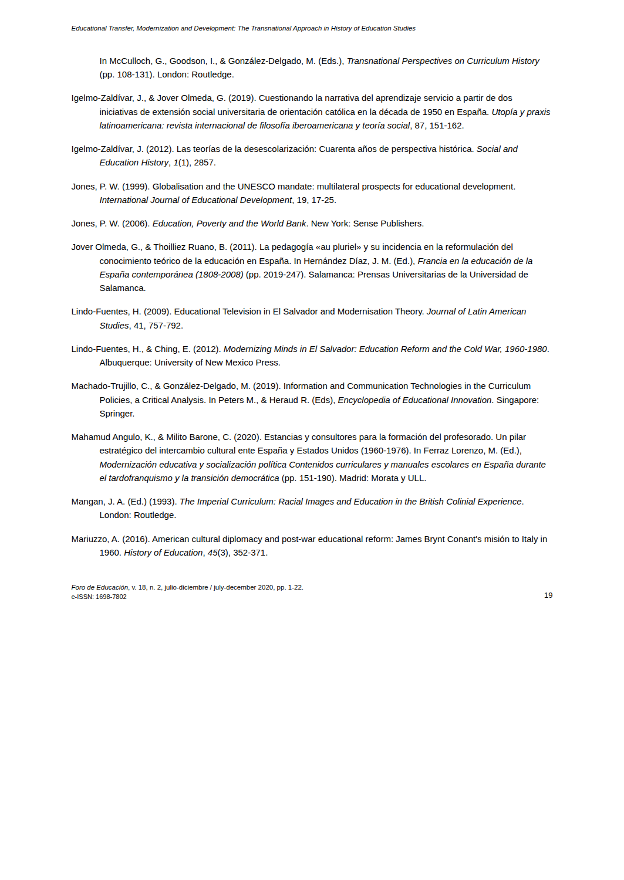Educational Transfer, Modernization and Development: The Transnational Approach in History of Education Studies
In McCulloch, G., Goodson, I., & González-Delgado, M. (Eds.), Transnational Perspectives on Curriculum History (pp. 108-131). London: Routledge.
Igelmo-Zaldívar, J., & Jover Olmeda, G. (2019). Cuestionando la narrativa del aprendizaje servicio a partir de dos iniciativas de extensión social universitaria de orientación católica en la década de 1950 en España. Utopía y praxis latinoamericana: revista internacional de filosofía iberoamericana y teoría social, 87, 151-162.
Igelmo-Zaldívar, J. (2012). Las teorías de la desescolarización: Cuarenta años de perspectiva histórica. Social and Education History, 1(1), 2857.
Jones, P. W. (1999). Globalisation and the UNESCO mandate: multilateral prospects for educational development. International Journal of Educational Development, 19, 17-25.
Jones, P. W. (2006). Education, Poverty and the World Bank. New York: Sense Publishers.
Jover Olmeda, G., & Thoilliez Ruano, B. (2011). La pedagogía «au pluriel» y su incidencia en la reformulación del conocimiento teórico de la educación en España. In Hernández Díaz, J. M. (Ed.), Francia en la educación de la España contemporánea (1808-2008) (pp. 2019-247). Salamanca: Prensas Universitarias de la Universidad de Salamanca.
Lindo-Fuentes, H. (2009). Educational Television in El Salvador and Modernisation Theory. Journal of Latin American Studies, 41, 757-792.
Lindo-Fuentes, H., & Ching, E. (2012). Modernizing Minds in El Salvador: Education Reform and the Cold War, 1960-1980. Albuquerque: University of New Mexico Press.
Machado-Trujillo, C., & González-Delgado, M. (2019). Information and Communication Technologies in the Curriculum Policies, a Critical Analysis. In Peters M., & Heraud R. (Eds), Encyclopedia of Educational Innovation. Singapore: Springer.
Mahamud Angulo, K., & Milito Barone, C. (2020). Estancias y consultores para la formación del profesorado. Un pilar estratégico del intercambio cultural ente España y Estados Unidos (1960-1976). In Ferraz Lorenzo, M. (Ed.), Modernización educativa y socialización política Contenidos curriculares y manuales escolares en España durante el tardofranquismo y la transición democrática (pp. 151-190). Madrid: Morata y ULL.
Mangan, J. A. (Ed.) (1993). The Imperial Curriculum: Racial Images and Education in the British Colinial Experience. London: Routledge.
Mariuzzo, A. (2016). American cultural diplomacy and post-war educational reform: James Brynt Conant's misión to Italy in 1960. History of Education, 45(3), 352-371.
Foro de Educación, v. 18, n. 2, julio-diciembre / july-december 2020, pp. 1-22.
e-ISSN: 1698-7802
19